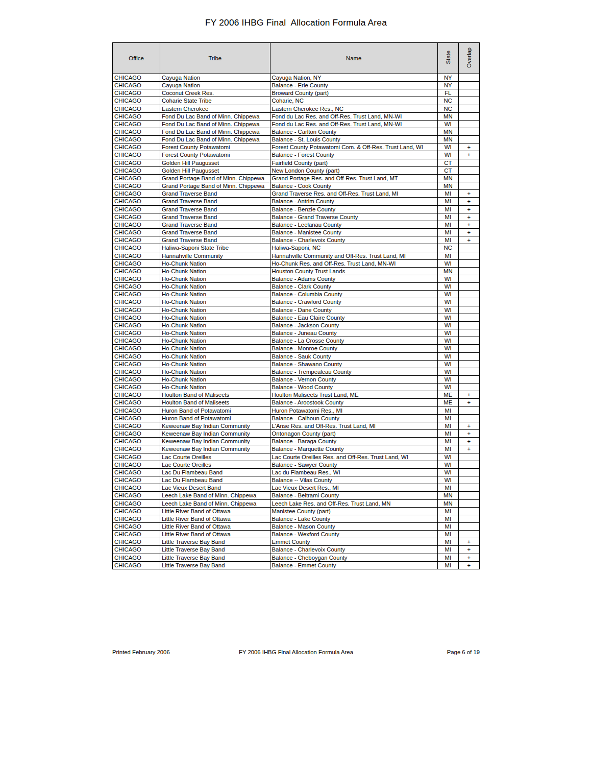FY 2006 IHBG Final Allocation Formula Area
| Office | Tribe | Name | State | Overlap |
| --- | --- | --- | --- | --- |
| CHICAGO | Cayuga Nation | Cayuga Nation, NY | NY | |
| CHICAGO | Cayuga Nation | Balance - Erie County | NY | |
| CHICAGO | Coconut Creek Res. | Broward County (part) | FL | |
| CHICAGO | Coharie State Tribe | Coharie, NC | NC | |
| CHICAGO | Eastern Cherokee | Eastern Cherokee Res., NC | NC | |
| CHICAGO | Fond Du Lac Band of Minn. Chippewa | Fond du Lac Res. and Off-Res. Trust Land, MN-WI | MN | |
| CHICAGO | Fond Du Lac Band of Minn. Chippewa | Fond du Lac Res. and Off-Res. Trust Land, MN-WI | WI | |
| CHICAGO | Fond Du Lac Band of Minn. Chippewa | Balance - Carlton County | MN | |
| CHICAGO | Fond Du Lac Band of Minn. Chippewa | Balance - St. Louis County | MN | |
| CHICAGO | Forest County Potawatomi | Forest County Potawatomi Com. & Off-Res. Trust Land, WI | WI | + |
| CHICAGO | Forest County Potawatomi | Balance - Forest County | WI | + |
| CHICAGO | Golden Hill Paugusset | Fairfield County (part) | CT | |
| CHICAGO | Golden Hill Paugusset | New London County (part) | CT | |
| CHICAGO | Grand Portage Band of Minn. Chippewa | Grand Portage Res. and Off-Res. Trust Land, MT | MN | |
| CHICAGO | Grand Portage Band of Minn. Chippewa | Balance - Cook County | MN | |
| CHICAGO | Grand Traverse Band | Grand Traverse Res. and Off-Res. Trust Land, MI | MI | + |
| CHICAGO | Grand Traverse Band | Balance - Antrim County | MI | + |
| CHICAGO | Grand Traverse Band | Balance - Benzie County | MI | + |
| CHICAGO | Grand Traverse Band | Balance - Grand Traverse County | MI | + |
| CHICAGO | Grand Traverse Band | Balance - Leelanau County | MI | + |
| CHICAGO | Grand Traverse Band | Balance - Manistee County | MI | + |
| CHICAGO | Grand Traverse Band | Balance - Charlevoix County | MI | + |
| CHICAGO | Haliwa-Saponi State Tribe | Haliwa-Saponi, NC | NC | |
| CHICAGO | Hannahville Community | Hannahville Community and Off-Res. Trust Land, MI | MI | |
| CHICAGO | Ho-Chunk Nation | Ho-Chunk Res. and Off-Res. Trust Land, MN-WI | WI | |
| CHICAGO | Ho-Chunk Nation | Houston County Trust Lands | MN | |
| CHICAGO | Ho-Chunk Nation | Balance - Adams County | WI | |
| CHICAGO | Ho-Chunk Nation | Balance - Clark County | WI | |
| CHICAGO | Ho-Chunk Nation | Balance - Columbia County | WI | |
| CHICAGO | Ho-Chunk Nation | Balance - Crawford County | WI | |
| CHICAGO | Ho-Chunk Nation | Balance - Dane County | WI | |
| CHICAGO | Ho-Chunk Nation | Balance - Eau Claire County | WI | |
| CHICAGO | Ho-Chunk Nation | Balance - Jackson County | WI | |
| CHICAGO | Ho-Chunk Nation | Balance - Juneau County | WI | |
| CHICAGO | Ho-Chunk Nation | Balance - La Crosse County | WI | |
| CHICAGO | Ho-Chunk Nation | Balance - Monroe County | WI | |
| CHICAGO | Ho-Chunk Nation | Balance - Sauk County | WI | |
| CHICAGO | Ho-Chunk Nation | Balance - Shawano County | WI | |
| CHICAGO | Ho-Chunk Nation | Balance - Trempealeau County | WI | |
| CHICAGO | Ho-Chunk Nation | Balance - Vernon County | WI | |
| CHICAGO | Ho-Chunk Nation | Balance - Wood County | WI | |
| CHICAGO | Houlton Band of Maliseets | Houlton Maliseets Trust Land, ME | ME | + |
| CHICAGO | Houlton Band of Maliseets | Balance - Aroostook County | ME | + |
| CHICAGO | Huron Band of Potawatomi | Huron Potawatomi Res., MI | MI | |
| CHICAGO | Huron Band of Potawatomi | Balance - Calhoun County | MI | |
| CHICAGO | Keweenaw Bay Indian Community | L'Anse Res. and Off-Res. Trust Land, MI | MI | + |
| CHICAGO | Keweenaw Bay Indian Community | Ontonagon County (part) | MI | + |
| CHICAGO | Keweenaw Bay Indian Community | Balance - Baraga County | MI | + |
| CHICAGO | Keweenaw Bay Indian Community | Balance - Marquette County | MI | + |
| CHICAGO | Lac Courte Oreilles | Lac Courte Oreilles Res. and Off-Res. Trust Land, WI | WI | |
| CHICAGO | Lac Courte Oreilles | Balance - Sawyer County | WI | |
| CHICAGO | Lac Du Flambeau Band | Lac du Flambeau Res., WI | WI | |
| CHICAGO | Lac Du Flambeau Band | Balance -- Vilas County | WI | |
| CHICAGO | Lac Vieux Desert Band | Lac Vieux Desert Res., MI | MI | |
| CHICAGO | Leech Lake Band of Minn. Chippewa | Balance - Beltrami County | MN | |
| CHICAGO | Leech Lake Band of Minn. Chippewa | Leech Lake Res. and Off-Res. Trust Land, MN | MN | |
| CHICAGO | Little River Band of Ottawa | Manistee County (part) | MI | |
| CHICAGO | Little River Band of Ottawa | Balance - Lake County | MI | |
| CHICAGO | Little River Band of Ottawa | Balance - Mason County | MI | |
| CHICAGO | Little River Band of Ottawa | Balance - Wexford County | MI | |
| CHICAGO | Little Traverse Bay Band | Emmet County | MI | + |
| CHICAGO | Little Traverse Bay Band | Balance - Charlevoix County | MI | + |
| CHICAGO | Little Traverse Bay Band | Balance - Cheboygan County | MI | + |
| CHICAGO | Little Traverse Bay Band | Balance - Emmet County | MI | + |
Printed February 2006
FY 2006 IHBG Final Allocation Formula Area
Page 6 of 19